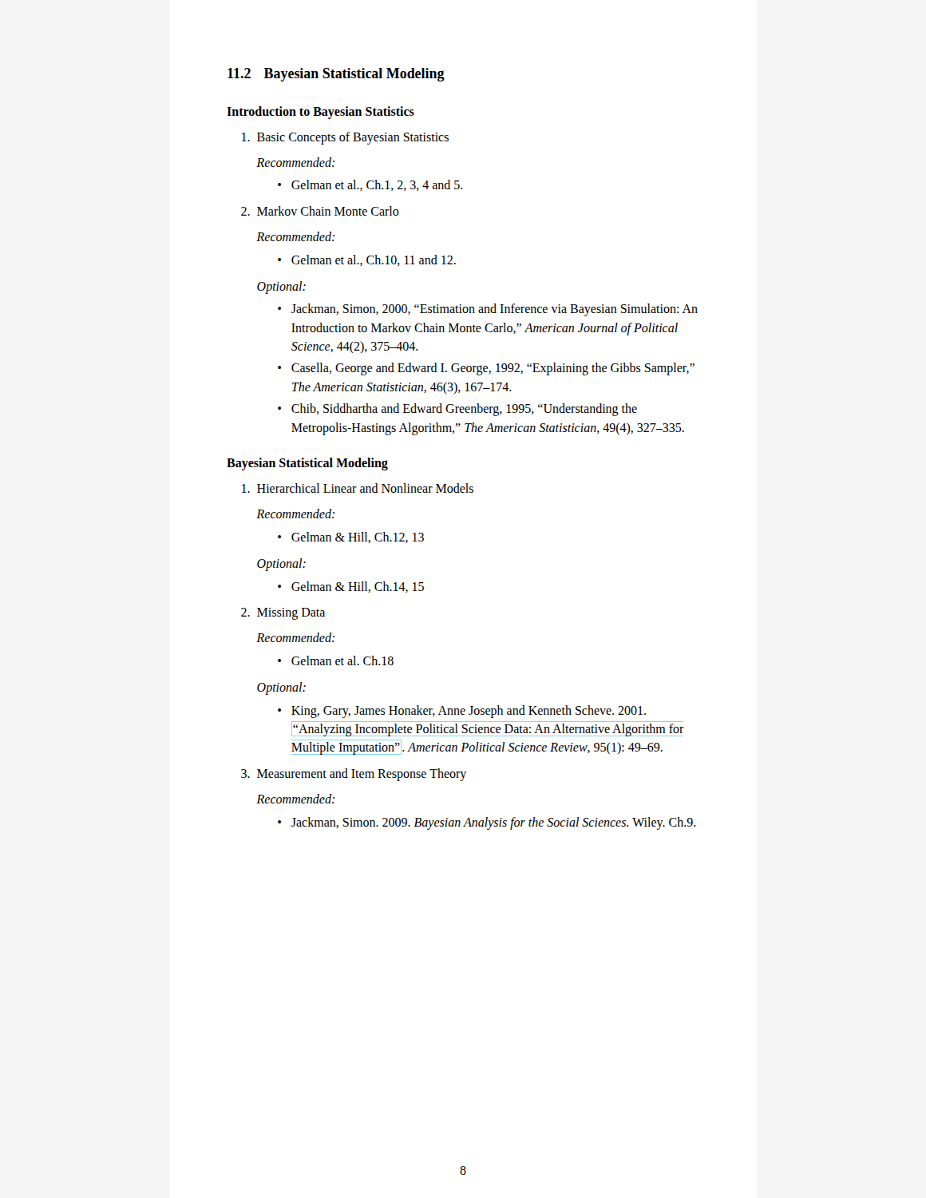11.2 Bayesian Statistical Modeling
Introduction to Bayesian Statistics
Basic Concepts of Bayesian Statistics
Recommended:
Gelman et al., Ch.1, 2, 3, 4 and 5.
Markov Chain Monte Carlo
Recommended:
Gelman et al., Ch.10, 11 and 12.
Optional:
Jackman, Simon, 2000, “Estimation and Inference via Bayesian Simulation: An Introduction to Markov Chain Monte Carlo,” American Journal of Political Science, 44(2), 375–404.
Casella, George and Edward I. George, 1992, “Explaining the Gibbs Sampler,” The American Statistician, 46(3), 167–174.
Chib, Siddhartha and Edward Greenberg, 1995, “Understanding the Metropolis-Hastings Algorithm,” The American Statistician, 49(4), 327–335.
Bayesian Statistical Modeling
Hierarchical Linear and Nonlinear Models
Recommended:
Gelman & Hill, Ch.12, 13
Optional:
Gelman & Hill, Ch.14, 15
Missing Data
Recommended:
Gelman et al. Ch.18
Optional:
King, Gary, James Honaker, Anne Joseph and Kenneth Scheve. 2001. “Analyzing Incomplete Political Science Data: An Alternative Algorithm for Multiple Imputation”. American Political Science Review, 95(1): 49–69.
Measurement and Item Response Theory
Recommended:
Jackman, Simon. 2009. Bayesian Analysis for the Social Sciences. Wiley. Ch.9.
8